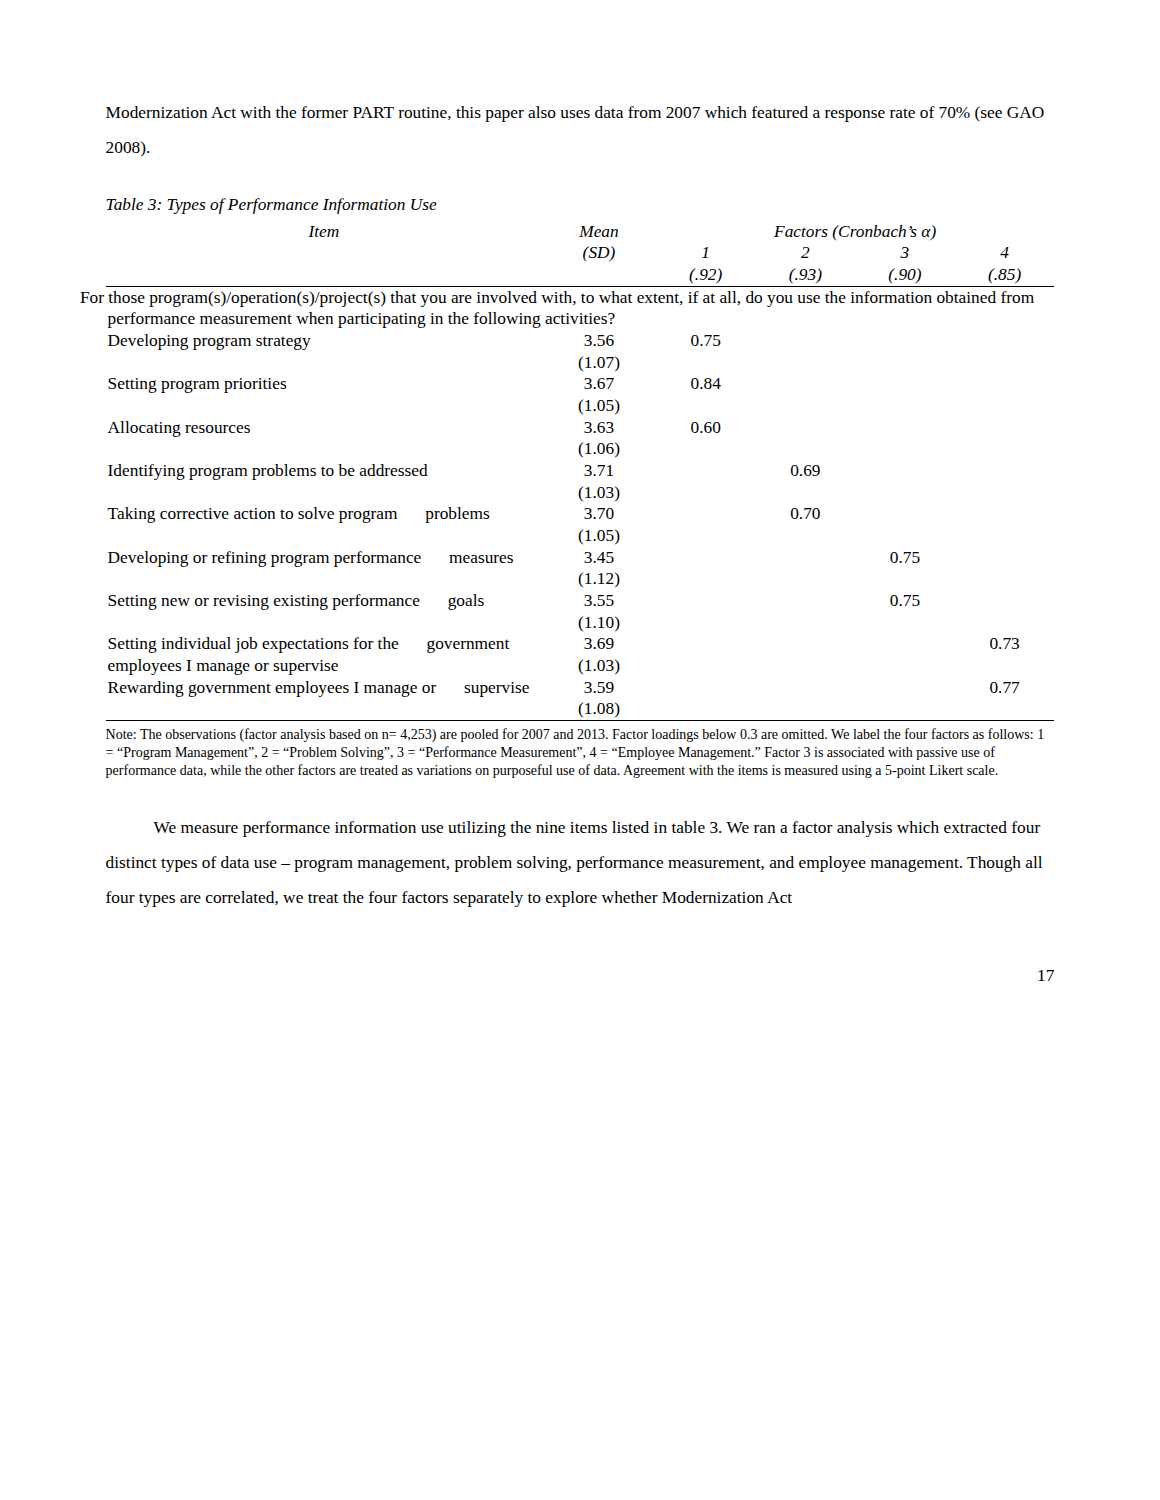Modernization Act with the former PART routine, this paper also uses data from 2007 which featured a response rate of 70% (see GAO 2008).
Table 3: Types of Performance Information Use
| Item | Mean | Factors (Cronbach’s α) |
| | (SD) | 1 | 2 | 3 | 4 |
| | | (.92) | (.93) | (.90) | (.85) |
| For those program(s)/operation(s)/project(s) that you are involved with, to what extent, if at all, do you use the information obtained from performance measurement when participating in the following activities? |
| Developing program strategy | 3.56 (1.07) | 0.75 | | | |
| Setting program priorities | 3.67 (1.05) | 0.84 | | | |
| Allocating resources | 3.63 (1.06) | 0.60 | | | |
| Identifying program problems to be addressed | 3.71 (1.03) | | 0.69 | | |
| Taking corrective action to solve program problems | 3.70 (1.05) | | 0.70 | | |
| Developing or refining program performance measures | 3.45 (1.12) | | | 0.75 | |
| Setting new or revising existing performance goals | 3.55 (1.10) | | | 0.75 | |
| Setting individual job expectations for the government employees I manage or supervise | 3.69 (1.03) | | | | 0.73 |
| Rewarding government employees I manage or supervise | 3.59 (1.08) | | | | 0.77 |
Note: The observations (factor analysis based on n= 4,253) are pooled for 2007 and 2013. Factor loadings below 0.3 are omitted. We label the four factors as follows: 1 = “Program Management”, 2 = “Problem Solving”, 3 = “Performance Measurement”, 4 = “Employee Management.” Factor 3 is associated with passive use of performance data, while the other factors are treated as variations on purposeful use of data. Agreement with the items is measured using a 5-point Likert scale.
We measure performance information use utilizing the nine items listed in table 3. We ran a factor analysis which extracted four distinct types of data use – program management, problem solving, performance measurement, and employee management. Though all four types are correlated, we treat the four factors separately to explore whether Modernization Act
17